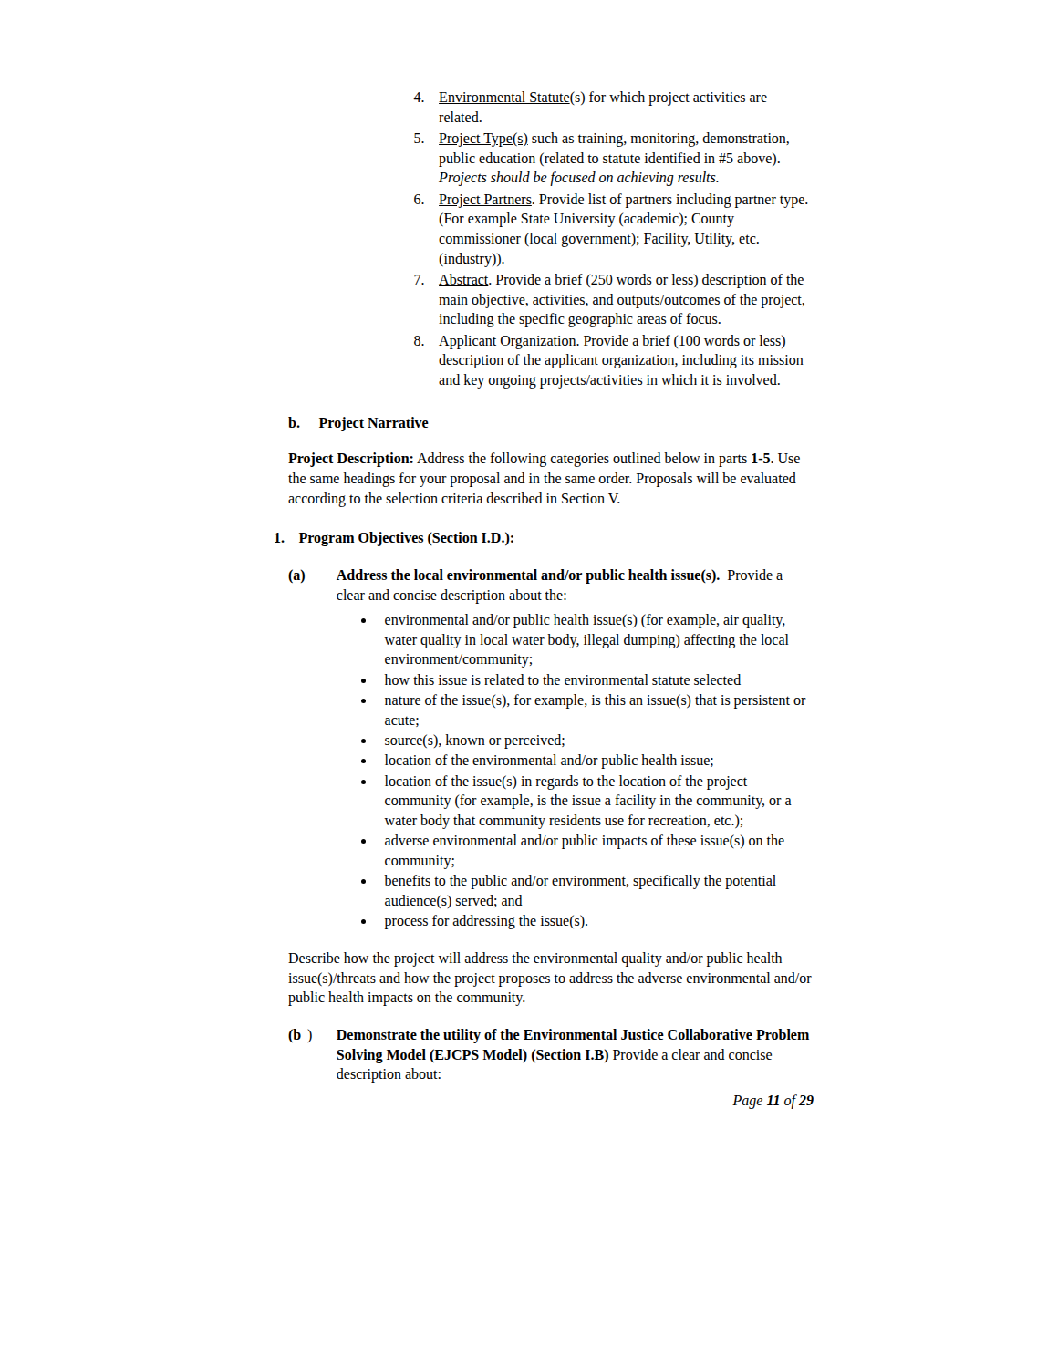Environmental Statute(s) for which project activities are related.
Project Type(s) such as training, monitoring, demonstration, public education (related to statute identified in #5 above). Projects should be focused on achieving results.
Project Partners. Provide list of partners including partner type. (For example State University (academic); County commissioner (local government); Facility, Utility, etc. (industry)).
Abstract. Provide a brief (250 words or less) description of the main objective, activities, and outputs/outcomes of the project, including the specific geographic areas of focus.
Applicant Organization. Provide a brief (100 words or less) description of the applicant organization, including its mission and key ongoing projects/activities in which it is involved.
b. Project Narrative
Project Description: Address the following categories outlined below in parts 1-5. Use the same headings for your proposal and in the same order. Proposals will be evaluated according to the selection criteria described in Section V.
Program Objectives (Section I.D.):
(a) Address the local environmental and/or public health issue(s). Provide a clear and concise description about the:
environmental and/or public health issue(s) (for example, air quality, water quality in local water body, illegal dumping) affecting the local environment/community;
how this issue is related to the environmental statute selected
nature of the issue(s), for example, is this an issue(s) that is persistent or acute;
source(s), known or perceived;
location of the environmental and/or public health issue;
location of the issue(s) in regards to the location of the project community (for example, is the issue a facility in the community, or a water body that community residents use for recreation, etc.);
adverse environmental and/or public impacts of these issue(s) on the community;
benefits to the public and/or environment, specifically the potential audience(s) served; and
process for addressing the issue(s).
Describe how the project will address the environmental quality and/or public health issue(s)/threats and how the project proposes to address the adverse environmental and/or public health impacts on the community.
(b) Demonstrate the utility of the Environmental Justice Collaborative Problem Solving Model (EJCPS Model) (Section I.B) Provide a clear and concise description about:
Page 11 of 29